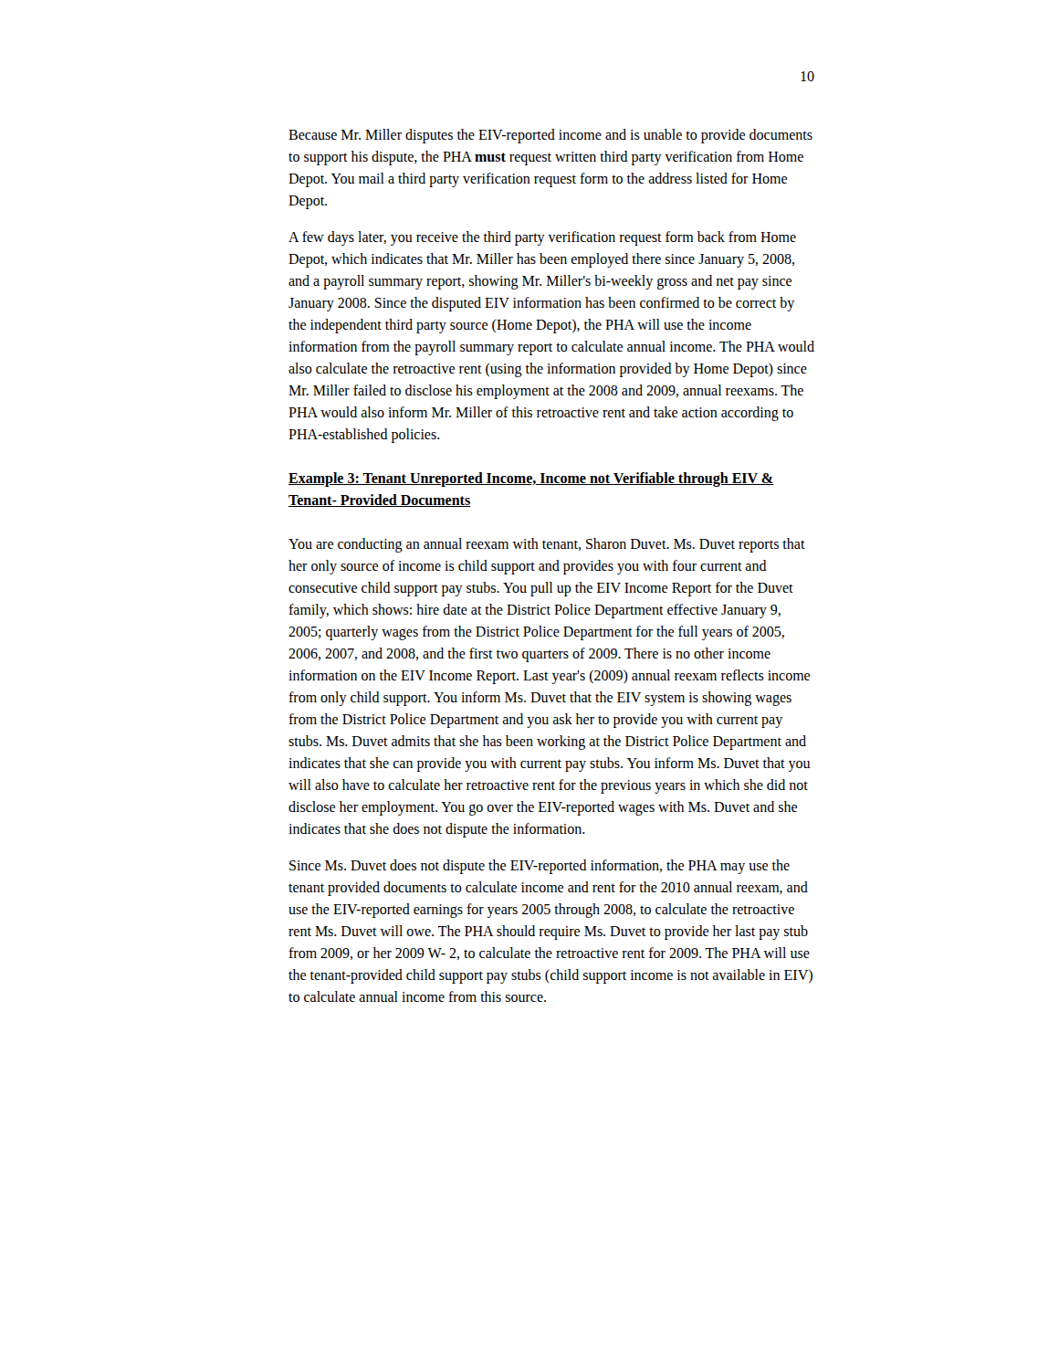10
Because Mr. Miller disputes the EIV-reported income and is unable to provide documents to support his dispute, the PHA must request written third party verification from Home Depot. You mail a third party verification request form to the address listed for Home Depot.
A few days later, you receive the third party verification request form back from Home Depot, which indicates that Mr. Miller has been employed there since January 5, 2008, and a payroll summary report, showing Mr. Miller's bi-weekly gross and net pay since January 2008. Since the disputed EIV information has been confirmed to be correct by the independent third party source (Home Depot), the PHA will use the income information from the payroll summary report to calculate annual income. The PHA would also calculate the retroactive rent (using the information provided by Home Depot) since Mr. Miller failed to disclose his employment at the 2008 and 2009, annual reexams. The PHA would also inform Mr. Miller of this retroactive rent and take action according to PHA-established policies.
Example 3: Tenant Unreported Income, Income not Verifiable through EIV & Tenant- Provided Documents
You are conducting an annual reexam with tenant, Sharon Duvet. Ms. Duvet reports that her only source of income is child support and provides you with four current and consecutive child support pay stubs. You pull up the EIV Income Report for the Duvet family, which shows: hire date at the District Police Department effective January 9, 2005; quarterly wages from the District Police Department for the full years of 2005, 2006, 2007, and 2008, and the first two quarters of 2009. There is no other income information on the EIV Income Report. Last year's (2009) annual reexam reflects income from only child support. You inform Ms. Duvet that the EIV system is showing wages from the District Police Department and you ask her to provide you with current pay stubs. Ms. Duvet admits that she has been working at the District Police Department and indicates that she can provide you with current pay stubs. You inform Ms. Duvet that you will also have to calculate her retroactive rent for the previous years in which she did not disclose her employment. You go over the EIV-reported wages with Ms. Duvet and she indicates that she does not dispute the information.
Since Ms. Duvet does not dispute the EIV-reported information, the PHA may use the tenant provided documents to calculate income and rent for the 2010 annual reexam, and use the EIV-reported earnings for years 2005 through 2008, to calculate the retroactive rent Ms. Duvet will owe. The PHA should require Ms. Duvet to provide her last pay stub from 2009, or her 2009 W- 2, to calculate the retroactive rent for 2009. The PHA will use the tenant-provided child support pay stubs (child support income is not available in EIV) to calculate annual income from this source.